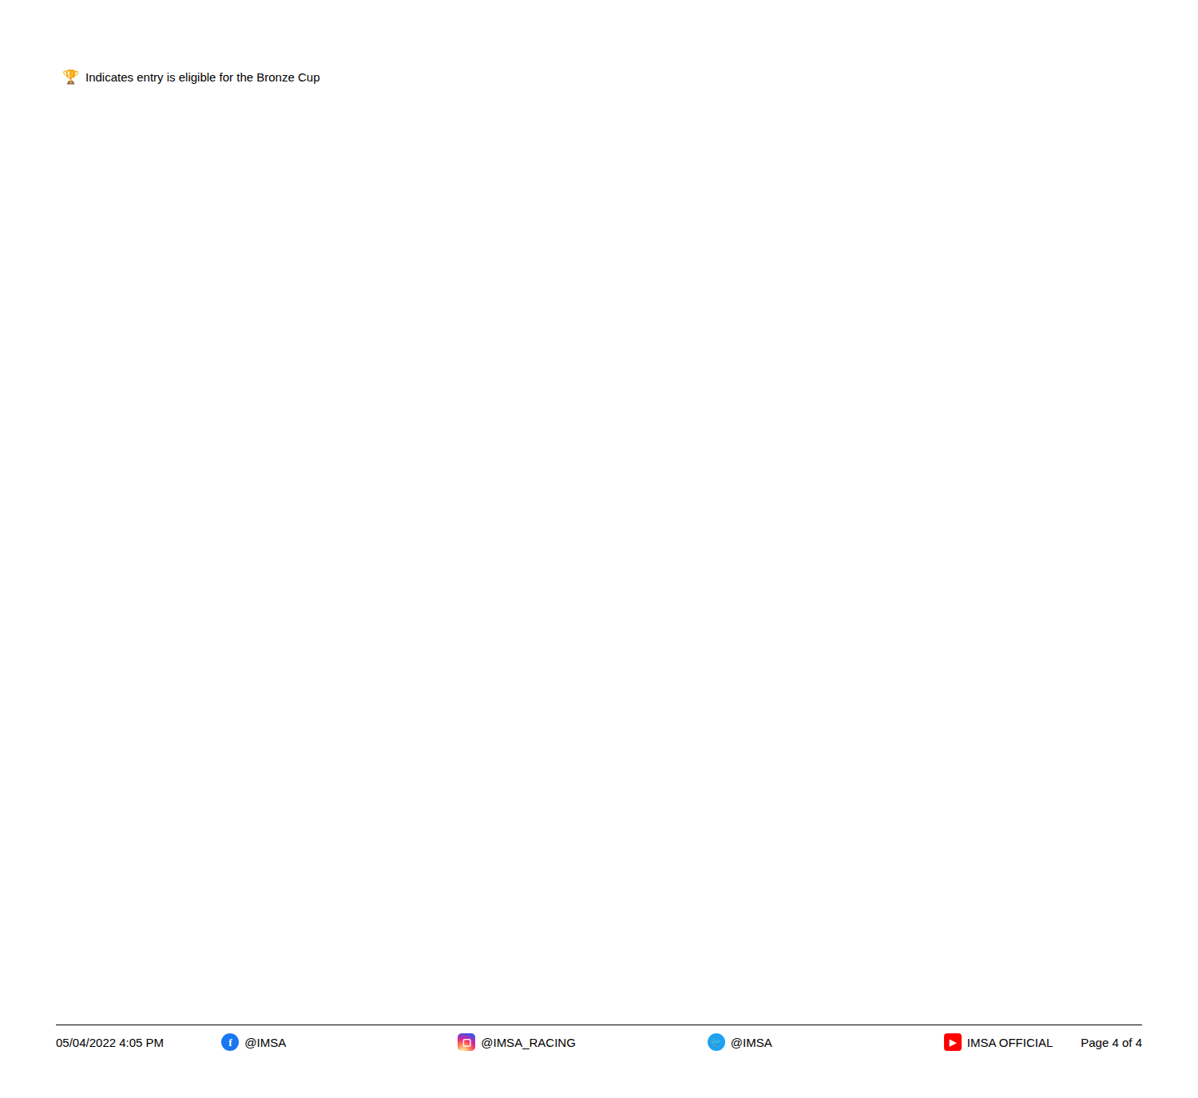🏆 Indicates entry is eligible for the Bronze Cup
05/04/2022 4:05 PM f @IMSA ▢ @IMSA_RACING 🐦 @IMSA ▶ IMSA OFFICIAL Page 4 of 4